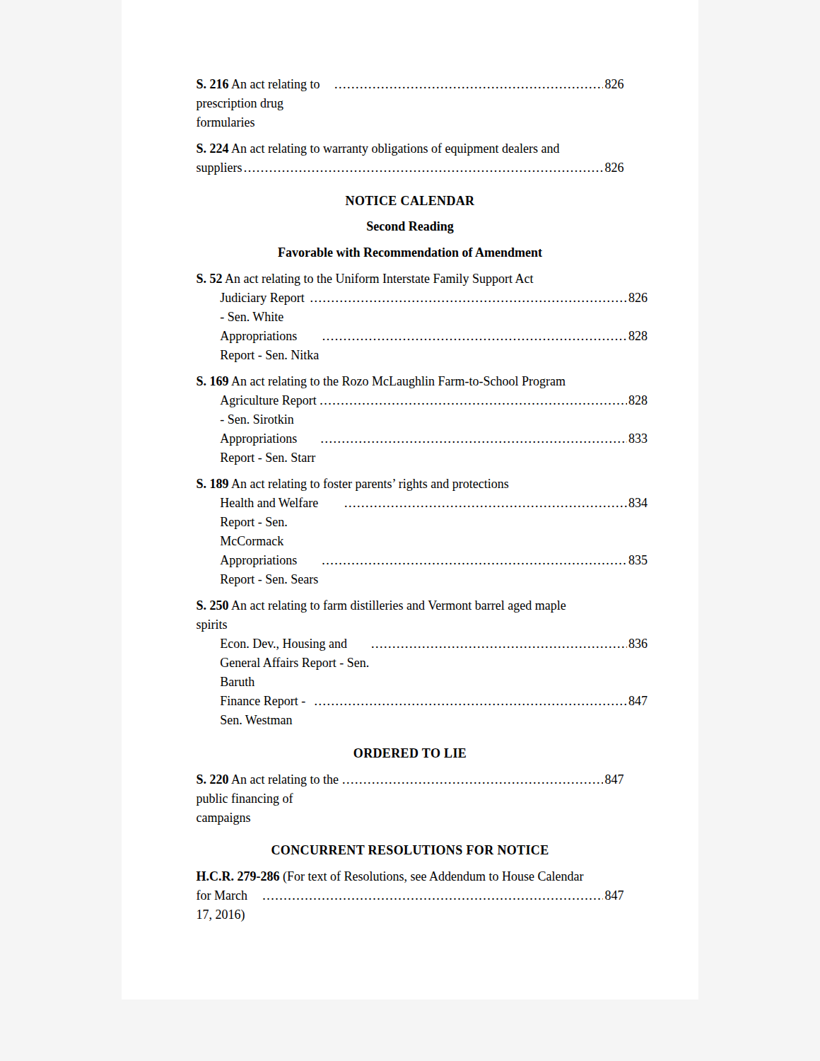S. 216 An act relating to prescription drug formularies ................................................................................................................................ 826
S. 224 An act relating to warranty obligations of equipment dealers and suppliers ................................................................................................................................ 826
NOTICE CALENDAR
Second Reading
Favorable with Recommendation of Amendment
S. 52 An act relating to the Uniform Interstate Family Support Act Judiciary Report - Sen. White ................................................................................................................................ 826 Appropriations Report - Sen. Nitka ................................................................................................................................ 828
S. 169 An act relating to the Rozo McLaughlin Farm-to-School Program Agriculture Report - Sen. Sirotkin ................................................................................................................................ 828 Appropriations Report - Sen. Starr ................................................................................................................................ 833
S. 189 An act relating to foster parents’ rights and protections Health and Welfare Report - Sen. McCormack ................................................................................................................................ 834 Appropriations Report - Sen. Sears ................................................................................................................................ 835
S. 250 An act relating to farm distilleries and Vermont barrel aged maple spirits Econ. Dev., Housing and General Affairs Report - Sen. Baruth ................................................................................................................................ 836 Finance Report - Sen. Westman ................................................................................................................................ 847
ORDERED TO LIE
S. 220 An act relating to the public financing of campaigns ................................................................................................................................ 847
CONCURRENT RESOLUTIONS FOR NOTICE
H.C.R. 279-286 (For text of Resolutions, see Addendum to House Calendar for March 17, 2016) ................................................................................................................................ 847